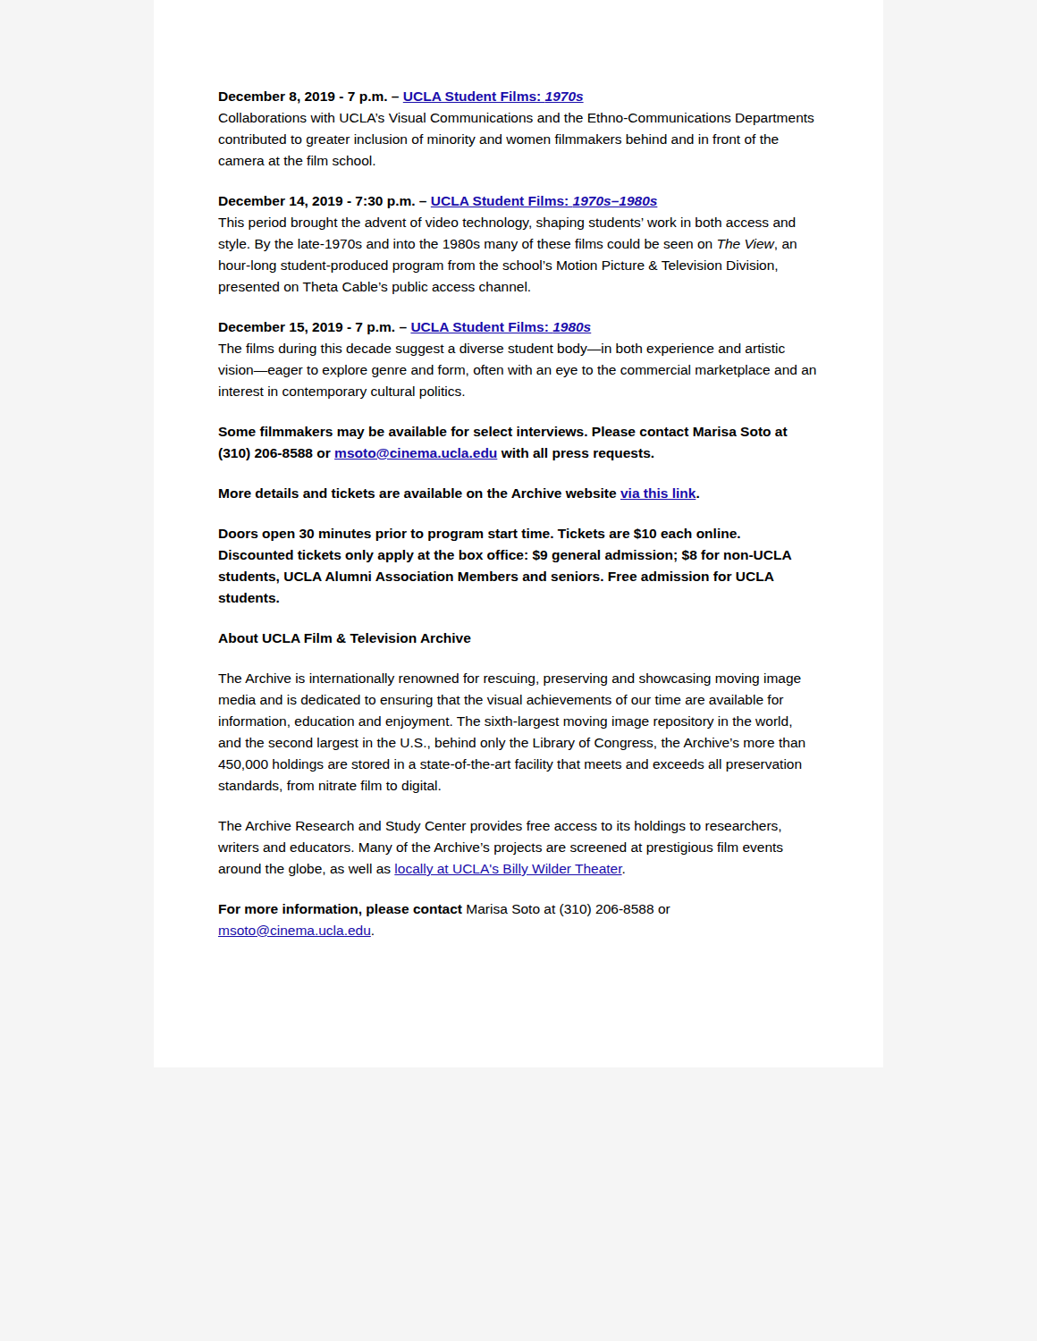December 8, 2019 - 7 p.m. – UCLA Student Films: 1970s
Collaborations with UCLA’s Visual Communications and the Ethno-Communications Departments contributed to greater inclusion of minority and women filmmakers behind and in front of the camera at the film school.
December 14, 2019 - 7:30 p.m. – UCLA Student Films: 1970s–1980s
This period brought the advent of video technology, shaping students’ work in both access and style. By the late-1970s and into the 1980s many of these films could be seen on The View, an hour-long student-produced program from the school’s Motion Picture & Television Division, presented on Theta Cable’s public access channel.
December 15, 2019 - 7 p.m. – UCLA Student Films: 1980s
The films during this decade suggest a diverse student body—in both experience and artistic vision—eager to explore genre and form, often with an eye to the commercial marketplace and an interest in contemporary cultural politics.
Some filmmakers may be available for select interviews. Please contact Marisa Soto at (310) 206-8588 or msoto@cinema.ucla.edu with all press requests.
More details and tickets are available on the Archive website via this link.
Doors open 30 minutes prior to program start time. Tickets are $10 each online. Discounted tickets only apply at the box office: $9 general admission; $8 for non-UCLA students, UCLA Alumni Association Members and seniors. Free admission for UCLA students.
About UCLA Film & Television Archive
The Archive is internationally renowned for rescuing, preserving and showcasing moving image media and is dedicated to ensuring that the visual achievements of our time are available for information, education and enjoyment. The sixth-largest moving image repository in the world, and the second largest in the U.S., behind only the Library of Congress, the Archive’s more than 450,000 holdings are stored in a state-of-the-art facility that meets and exceeds all preservation standards, from nitrate film to digital.
The Archive Research and Study Center provides free access to its holdings to researchers, writers and educators. Many of the Archive’s projects are screened at prestigious film events around the globe, as well as locally at UCLA's Billy Wilder Theater.
For more information, please contact Marisa Soto at (310) 206-8588 or msoto@cinema.ucla.edu.